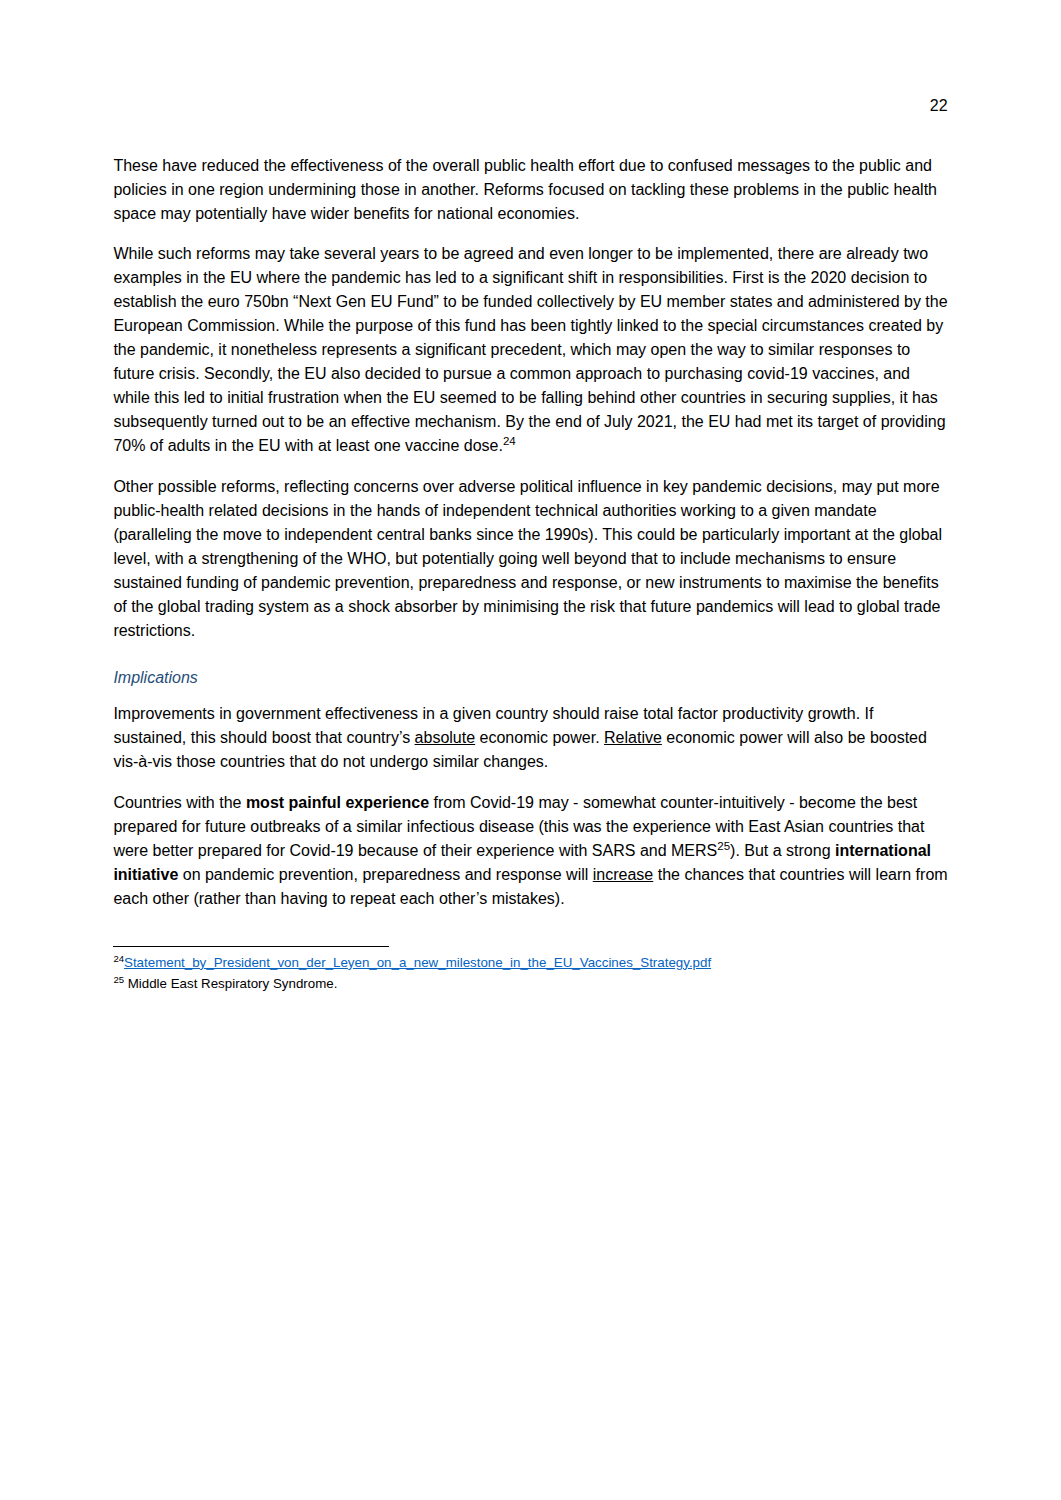22
These have reduced the effectiveness of the overall public health effort due to confused messages to the public and policies in one region undermining those in another. Reforms focused on tackling these problems in the public health space may potentially have wider benefits for national economies.
While such reforms may take several years to be agreed and even longer to be implemented, there are already two examples in the EU where the pandemic has led to a significant shift in responsibilities. First is the 2020 decision to establish the euro 750bn “Next Gen EU Fund” to be funded collectively by EU member states and administered by the European Commission. While the purpose of this fund has been tightly linked to the special circumstances created by the pandemic, it nonetheless represents a significant precedent, which may open the way to similar responses to future crisis. Secondly, the EU also decided to pursue a common approach to purchasing covid-19 vaccines, and while this led to initial frustration when the EU seemed to be falling behind other countries in securing supplies, it has subsequently turned out to be an effective mechanism. By the end of July 2021, the EU had met its target of providing 70% of adults in the EU with at least one vaccine dose.24
Other possible reforms, reflecting concerns over adverse political influence in key pandemic decisions, may put more public-health related decisions in the hands of independent technical authorities working to a given mandate (paralleling the move to independent central banks since the 1990s). This could be particularly important at the global level, with a strengthening of the WHO, but potentially going well beyond that to include mechanisms to ensure sustained funding of pandemic prevention, preparedness and response, or new instruments to maximise the benefits of the global trading system as a shock absorber by minimising the risk that future pandemics will lead to global trade restrictions.
Implications
Improvements in government effectiveness in a given country should raise total factor productivity growth. If sustained, this should boost that country’s absolute economic power. Relative economic power will also be boosted vis-à-vis those countries that do not undergo similar changes.
Countries with the most painful experience from Covid-19 may - somewhat counter-intuitively - become the best prepared for future outbreaks of a similar infectious disease (this was the experience with East Asian countries that were better prepared for Covid-19 because of their experience with SARS and MERS25). But a strong international initiative on pandemic prevention, preparedness and response will increase the chances that countries will learn from each other (rather than having to repeat each other’s mistakes).
24Statement_by_President_von_der_Leyen_on_a_new_milestone_in_the_EU_Vaccines_Strategy.pdf
25 Middle East Respiratory Syndrome.